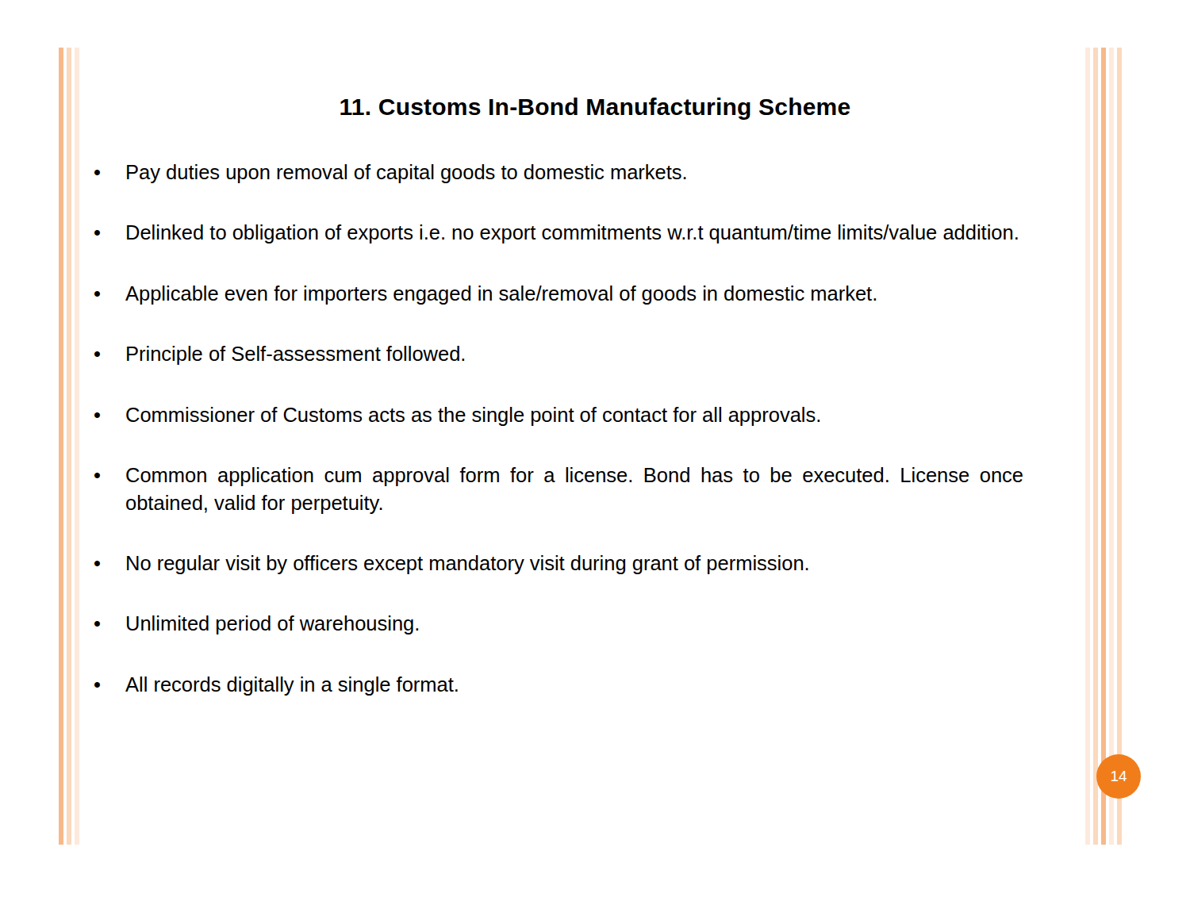11. Customs In-Bond Manufacturing Scheme
Pay duties upon removal of capital goods to domestic markets.
Delinked to obligation of exports i.e. no export commitments w.r.t quantum/time limits/value addition.
Applicable even for importers engaged in sale/removal of goods in domestic market.
Principle of Self-assessment followed.
Commissioner of Customs acts as the single point of contact for all approvals.
Common application cum approval form for a license. Bond has to be executed. License once obtained, valid for perpetuity.
No regular visit by officers except mandatory visit during grant of permission.
Unlimited period of warehousing.
All records digitally in a single format.
14